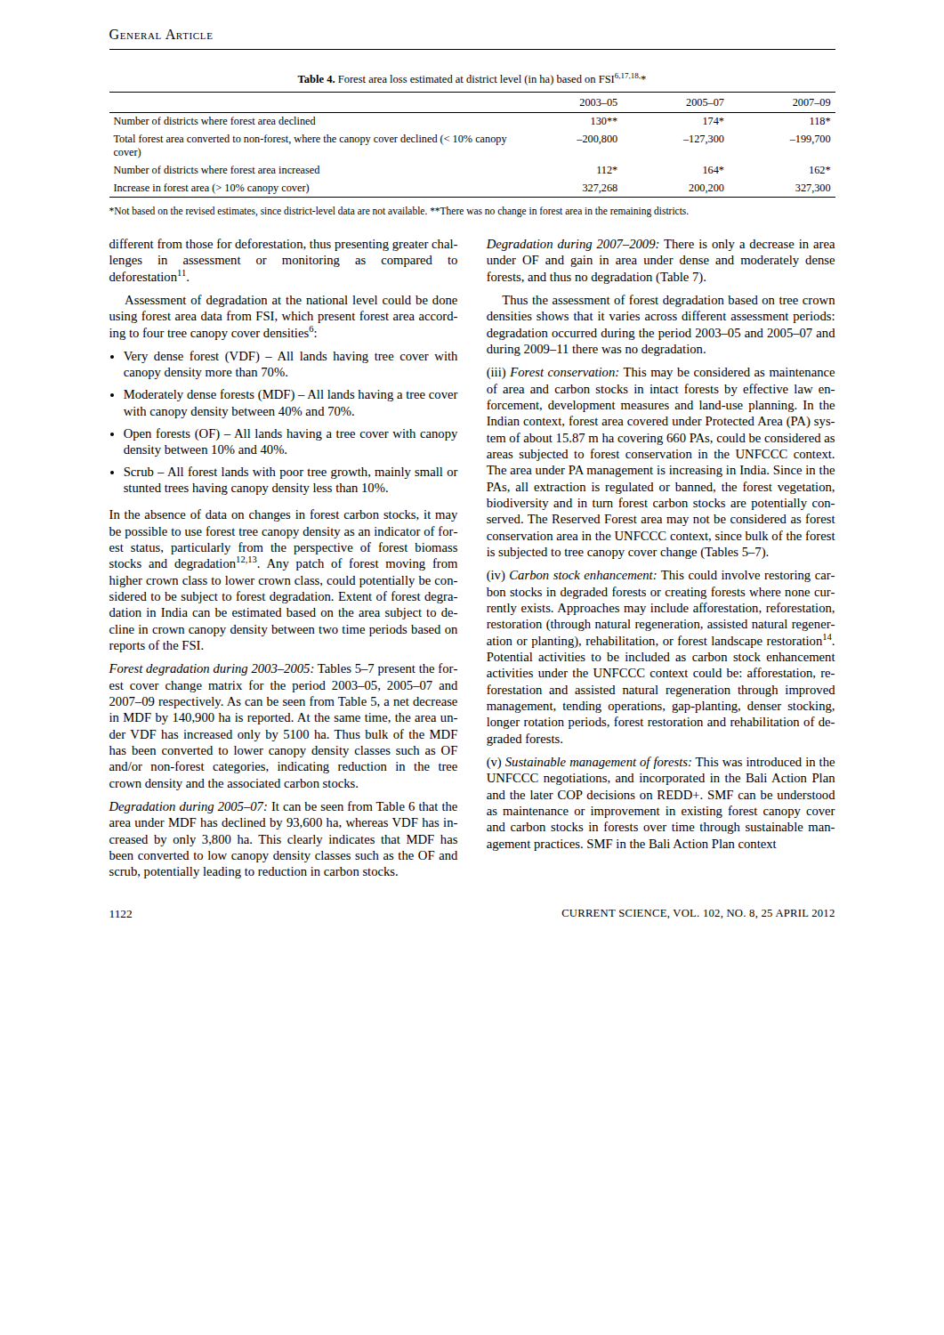General Article
Table 4. Forest area loss estimated at district level (in ha) based on FSI 6,17,18, *
| | 2003–05 | 2005–07 | 2007–09 |
| --- | --- | --- | --- |
| Number of districts where forest area declined | 130** | 174* | 118* |
| Total forest area converted to non-forest, where the canopy cover declined (< 10% canopy cover) | –200,800 | –127,300 | –199,700 |
| Number of districts where forest area increased | 112* | 164* | 162* |
| Increase in forest area (> 10% canopy cover) | 327,268 | 200,200 | 327,300 |
*Not based on the revised estimates, since district-level data are not available. **There was no change in forest area in the remaining districts.
different from those for deforestation, thus presenting greater challenges in assessment or monitoring as compared to deforestation11.
Assessment of degradation at the national level could be done using forest area data from FSI, which present forest area according to four tree canopy cover densities6:
Very dense forest (VDF) – All lands having tree cover with canopy density more than 70%.
Moderately dense forests (MDF) – All lands having a tree cover with canopy density between 40% and 70%.
Open forests (OF) – All lands having a tree cover with canopy density between 10% and 40%.
Scrub – All forest lands with poor tree growth, mainly small or stunted trees having canopy density less than 10%.
In the absence of data on changes in forest carbon stocks, it may be possible to use forest tree canopy density as an indicator of forest status, particularly from the perspective of forest biomass stocks and degradation12,13. Any patch of forest moving from higher crown class to lower crown class, could potentially be considered to be subject to forest degradation. Extent of forest degradation in India can be estimated based on the area subject to decline in crown canopy density between two time periods based on reports of the FSI.
Forest degradation during 2003–2005: Tables 5–7 present the forest cover change matrix for the period 2003–05, 2005–07 and 2007–09 respectively. As can be seen from Table 5, a net decrease in MDF by 140,900 ha is reported. At the same time, the area under VDF has increased only by 5100 ha. Thus bulk of the MDF has been converted to lower canopy density classes such as OF and/or non-forest categories, indicating reduction in the tree crown density and the associated carbon stocks.
Degradation during 2005–07: It can be seen from Table 6 that the area under MDF has declined by 93,600 ha, whereas VDF has increased by only 3,800 ha. This clearly indicates that MDF has been converted to low canopy density classes such as the OF and scrub, potentially leading to reduction in carbon stocks.
Degradation during 2007–2009: There is only a decrease in area under OF and gain in area under dense and moderately dense forests, and thus no degradation (Table 7).
Thus the assessment of forest degradation based on tree crown densities shows that it varies across different assessment periods: degradation occurred during the period 2003–05 and 2005–07 and during 2009–11 there was no degradation.
(iii) Forest conservation: This may be considered as maintenance of area and carbon stocks in intact forests by effective law enforcement, development measures and land-use planning. In the Indian context, forest area covered under Protected Area (PA) system of about 15.87 m ha covering 660 PAs, could be considered as areas subjected to forest conservation in the UNFCCC context. The area under PA management is increasing in India. Since in the PAs, all extraction is regulated or banned, the forest vegetation, biodiversity and in turn forest carbon stocks are potentially conserved. The Reserved Forest area may not be considered as forest conservation area in the UNFCCC context, since bulk of the forest is subjected to tree canopy cover change (Tables 5–7).
(iv) Carbon stock enhancement: This could involve restoring carbon stocks in degraded forests or creating forests where none currently exists. Approaches may include afforestation, reforestation, restoration (through natural regeneration, assisted natural regeneration or planting), rehabilitation, or forest landscape restoration14. Potential activities to be included as carbon stock enhancement activities under the UNFCCC context could be: afforestation, reforestation and assisted natural regeneration through improved management, tending operations, gap-planting, denser stocking, longer rotation periods, forest restoration and rehabilitation of degraded forests.
(v) Sustainable management of forests: This was introduced in the UNFCCC negotiations, and incorporated in the Bali Action Plan and the later COP decisions on REDD+. SMF can be understood as maintenance or improvement in existing forest canopy cover and carbon stocks in forests over time through sustainable management practices. SMF in the Bali Action Plan context
1122 CURRENT SCIENCE, VOL. 102, NO. 8, 25 APRIL 2012